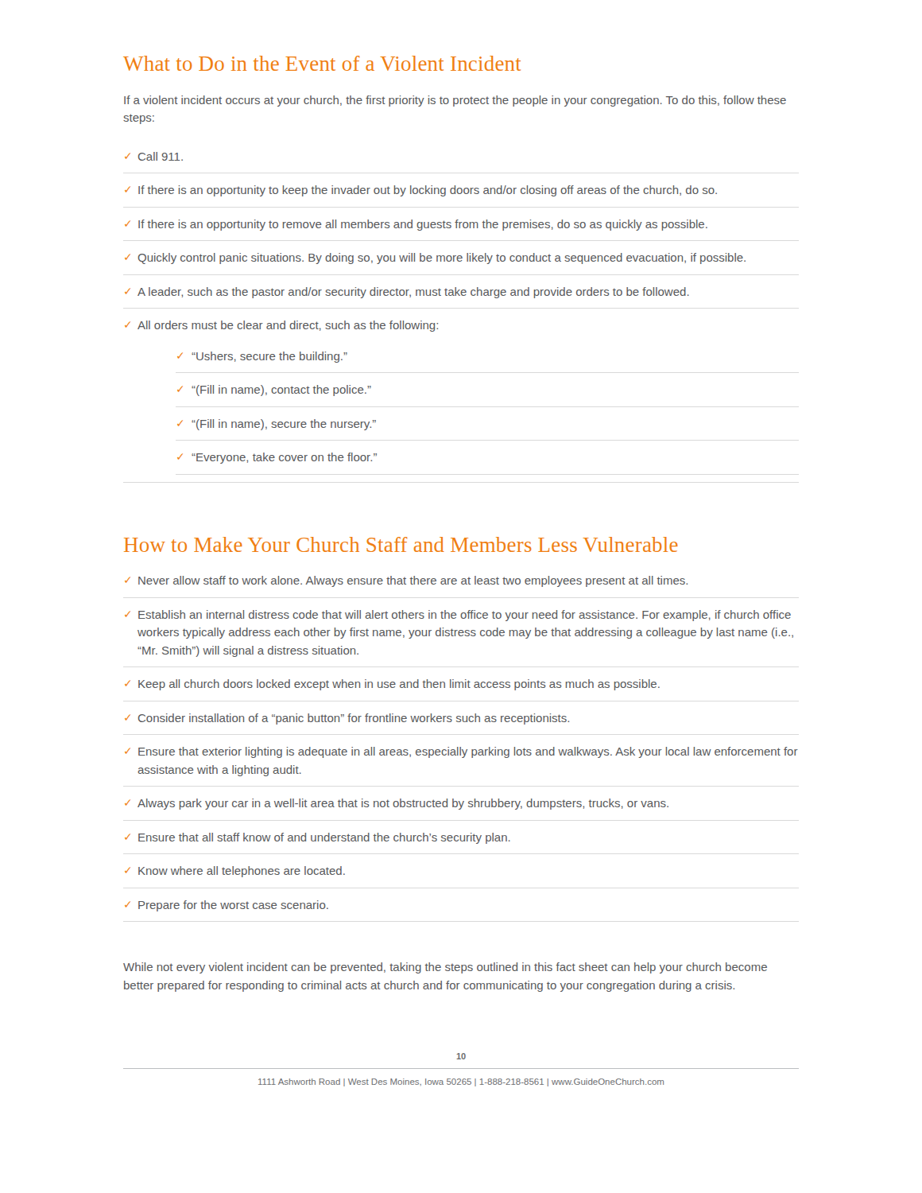What to Do in the Event of a Violent Incident
If a violent incident occurs at your church, the first priority is to protect the people in your congregation. To do this, follow these steps:
Call 911.
If there is an opportunity to keep the invader out by locking doors and/or closing off areas of the church, do so.
If there is an opportunity to remove all members and guests from the premises, do so as quickly as possible.
Quickly control panic situations. By doing so, you will be more likely to conduct a sequenced evacuation, if possible.
A leader, such as the pastor and/or security director, must take charge and provide orders to be followed.
All orders must be clear and direct, such as the following:
“Ushers, secure the building.”
“(Fill in name), contact the police.”
“(Fill in name), secure the nursery.”
“Everyone, take cover on the floor.”
How to Make Your Church Staff and Members Less Vulnerable
Never allow staff to work alone. Always ensure that there are at least two employees present at all times.
Establish an internal distress code that will alert others in the office to your need for assistance. For example, if church office workers typically address each other by first name, your distress code may be that addressing a colleague by last name (i.e., “Mr. Smith”) will signal a distress situation.
Keep all church doors locked except when in use and then limit access points as much as possible.
Consider installation of a “panic button” for frontline workers such as receptionists.
Ensure that exterior lighting is adequate in all areas, especially parking lots and walkways. Ask your local law enforcement for assistance with a lighting audit.
Always park your car in a well-lit area that is not obstructed by shrubbery, dumpsters, trucks, or vans.
Ensure that all staff know of and understand the church’s security plan.
Know where all telephones are located.
Prepare for the worst case scenario.
While not every violent incident can be prevented, taking the steps outlined in this fact sheet can help your church become better prepared for responding to criminal acts at church and for communicating to your congregation during a crisis.
10
1111 Ashworth Road | West Des Moines, Iowa 50265 | 1-888-218-8561 | www.GuideOneChurch.com